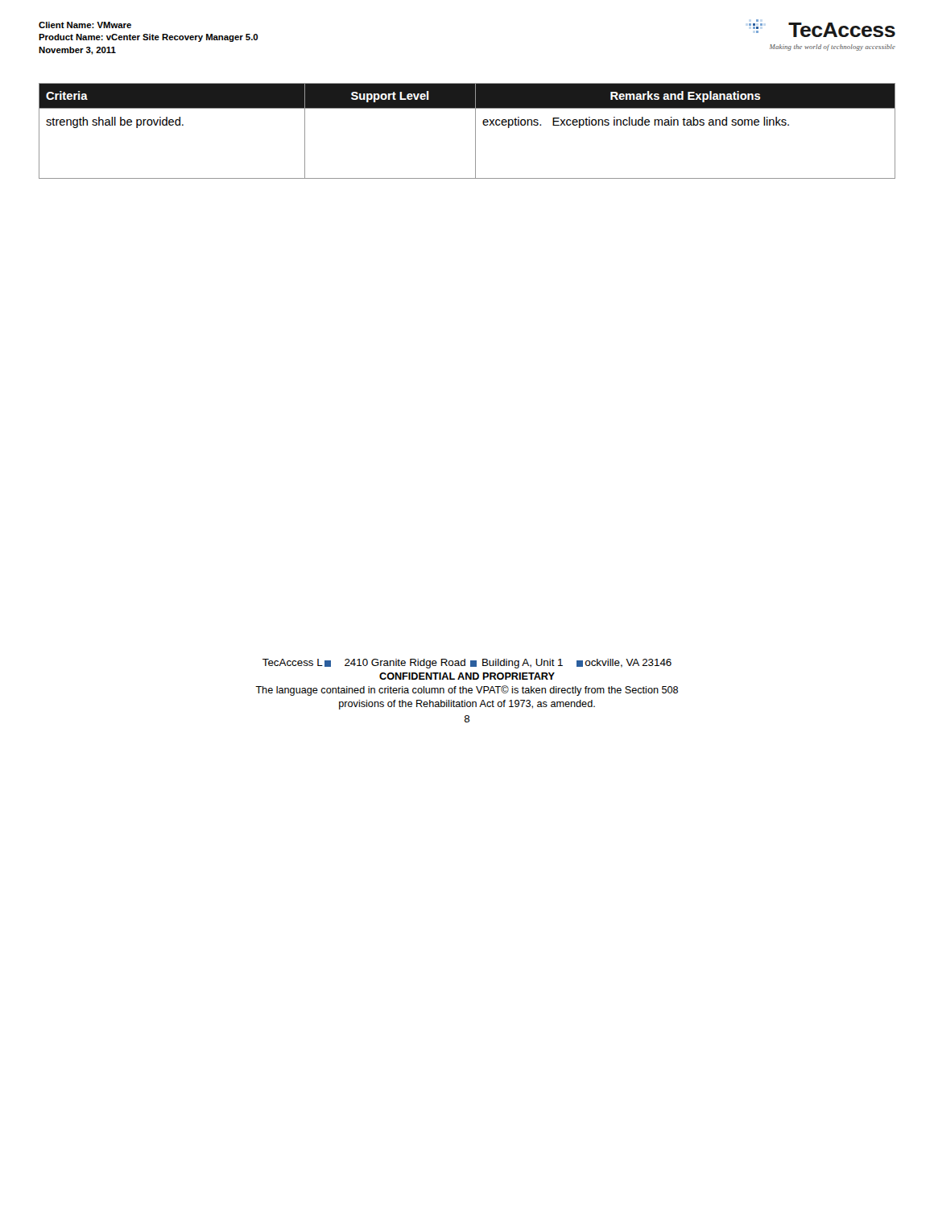Client Name: VMware
Product Name: vCenter Site Recovery Manager 5.0
November 3, 2011
TecAccess
Making the world of technology accessible
| Criteria | Support Level | Remarks and Explanations |
| --- | --- | --- |
| strength shall be provided. | | exceptions. Exceptions include main tabs and some links. |
TecAccess L 2410 Granite Ridge Road Building A, Unit 1 ockville, VA 23146
CONFIDENTIAL AND PROPRIETARY
The language contained in criteria column of the VPAT© is taken directly from the Section 508
provisions of the Rehabilitation Act of 1973, as amended.
8